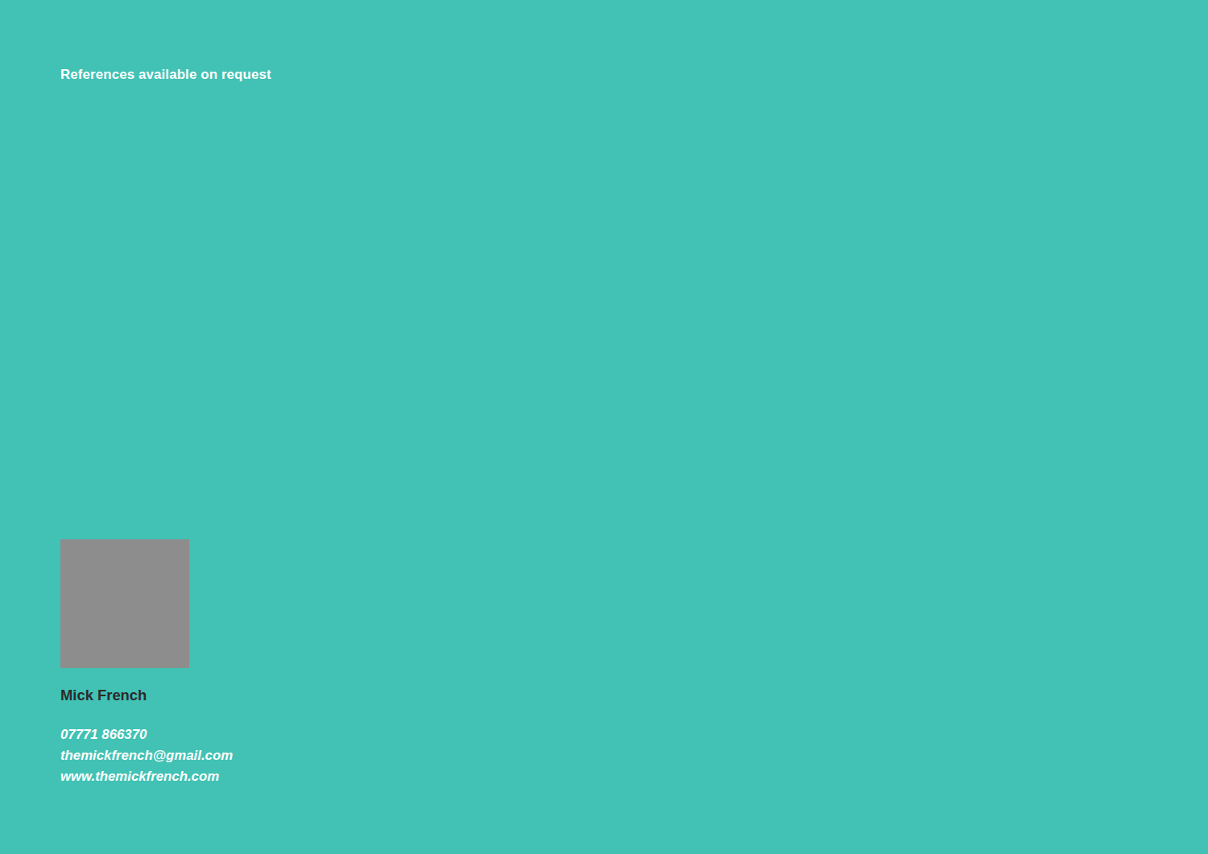References available on request
Mick French
07771 866370
themickfrench@gmail.com
www.themickfrench.com